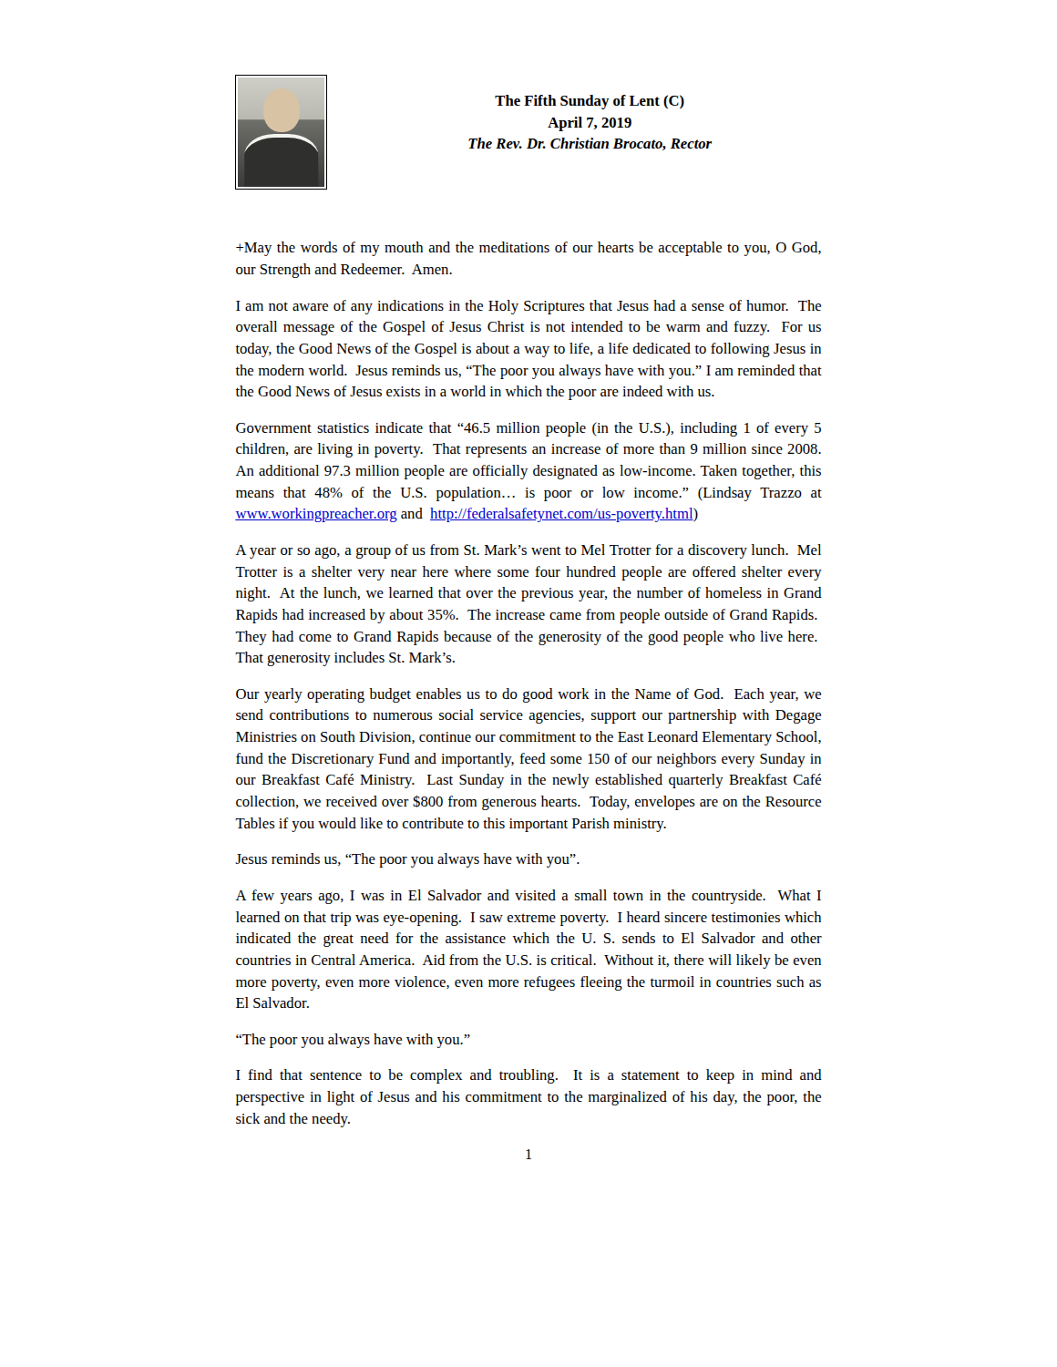The Fifth Sunday of Lent (C)
April 7, 2019
The Rev. Dr. Christian Brocato, Rector
+May the words of my mouth and the meditations of our hearts be acceptable to you, O God, our Strength and Redeemer. Amen.
I am not aware of any indications in the Holy Scriptures that Jesus had a sense of humor. The overall message of the Gospel of Jesus Christ is not intended to be warm and fuzzy. For us today, the Good News of the Gospel is about a way to life, a life dedicated to following Jesus in the modern world. Jesus reminds us, “The poor you always have with you.” I am reminded that the Good News of Jesus exists in a world in which the poor are indeed with us.
Government statistics indicate that “46.5 million people (in the U.S.), including 1 of every 5 children, are living in poverty. That represents an increase of more than 9 million since 2008. An additional 97.3 million people are officially designated as low-income. Taken together, this means that 48% of the U.S. population… is poor or low income.” (Lindsay Trazzo at www.workingpreacher.org and http://federalsafetynet.com/us-poverty.html)
A year or so ago, a group of us from St. Mark’s went to Mel Trotter for a discovery lunch. Mel Trotter is a shelter very near here where some four hundred people are offered shelter every night. At the lunch, we learned that over the previous year, the number of homeless in Grand Rapids had increased by about 35%. The increase came from people outside of Grand Rapids. They had come to Grand Rapids because of the generosity of the good people who live here. That generosity includes St. Mark’s.
Our yearly operating budget enables us to do good work in the Name of God. Each year, we send contributions to numerous social service agencies, support our partnership with Degage Ministries on South Division, continue our commitment to the East Leonard Elementary School, fund the Discretionary Fund and importantly, feed some 150 of our neighbors every Sunday in our Breakfast Café Ministry. Last Sunday in the newly established quarterly Breakfast Café collection, we received over $800 from generous hearts. Today, envelopes are on the Resource Tables if you would like to contribute to this important Parish ministry.
Jesus reminds us, “The poor you always have with you”.
A few years ago, I was in El Salvador and visited a small town in the countryside. What I learned on that trip was eye-opening. I saw extreme poverty. I heard sincere testimonies which indicated the great need for the assistance which the U. S. sends to El Salvador and other countries in Central America. Aid from the U.S. is critical. Without it, there will likely be even more poverty, even more violence, even more refugees fleeing the turmoil in countries such as El Salvador.
“The poor you always have with you.”
I find that sentence to be complex and troubling. It is a statement to keep in mind and perspective in light of Jesus and his commitment to the marginalized of his day, the poor, the sick and the needy.
1